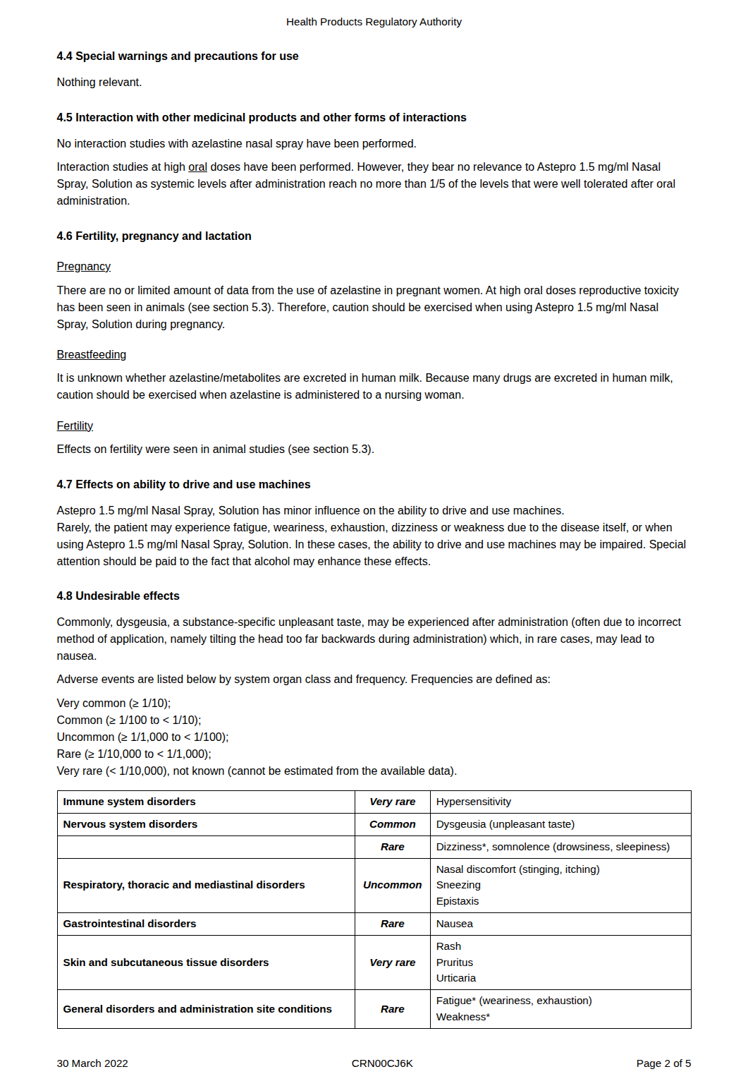Health Products Regulatory Authority
4.4 Special warnings and precautions for use
Nothing relevant.
4.5 Interaction with other medicinal products and other forms of interactions
No interaction studies with azelastine nasal spray have been performed.
Interaction studies at high oral doses have been performed. However, they bear no relevance to Astepro 1.5 mg/ml Nasal Spray, Solution as systemic levels after administration reach no more than 1/5 of the levels that were well tolerated after oral administration.
4.6 Fertility, pregnancy and lactation
Pregnancy
There are no or limited amount of data from the use of azelastine in pregnant women. At high oral doses reproductive toxicity has been seen in animals (see section 5.3). Therefore, caution should be exercised when using Astepro 1.5 mg/ml Nasal Spray, Solution during pregnancy.
Breastfeeding
It is unknown whether azelastine/metabolites are excreted in human milk. Because many drugs are excreted in human milk, caution should be exercised when azelastine is administered to a nursing woman.
Fertility
Effects on fertility were seen in animal studies (see section 5.3).
4.7 Effects on ability to drive and use machines
Astepro 1.5 mg/ml Nasal Spray, Solution has minor influence on the ability to drive and use machines.
Rarely, the patient may experience fatigue, weariness, exhaustion, dizziness or weakness due to the disease itself, or when using Astepro 1.5 mg/ml Nasal Spray, Solution. In these cases, the ability to drive and use machines may be impaired. Special attention should be paid to the fact that alcohol may enhance these effects.
4.8 Undesirable effects
Commonly, dysgeusia, a substance-specific unpleasant taste, may be experienced after administration (often due to incorrect method of application, namely tilting the head too far backwards during administration) which, in rare cases, may lead to nausea.
Adverse events are listed below by system organ class and frequency. Frequencies are defined as:
Very common (≥ 1/10);
Common (≥ 1/100 to < 1/10);
Uncommon (≥ 1/1,000 to < 1/100);
Rare (≥ 1/10,000 to < 1/1,000);
Very rare (< 1/10,000), not known (cannot be estimated from the available data).
| Immune system disorders | Very rare | Hypersensitivity |
| Nervous system disorders | Common | Dysgeusia (unpleasant taste) |
| | Rare | Dizziness*, somnolence (drowsiness, sleepiness) |
| Respiratory, thoracic and mediastinal disorders | Uncommon | Nasal discomfort (stinging, itching) Sneezing Epistaxis |
| Gastrointestinal disorders | Rare | Nausea |
| Skin and subcutaneous tissue disorders | Very rare | Rash Pruritus Urticaria |
| General disorders and administration site conditions | Rare | Fatigue* (weariness, exhaustion) Weakness* |
30 March 2022
CRN00CJ6K
Page 2 of 5